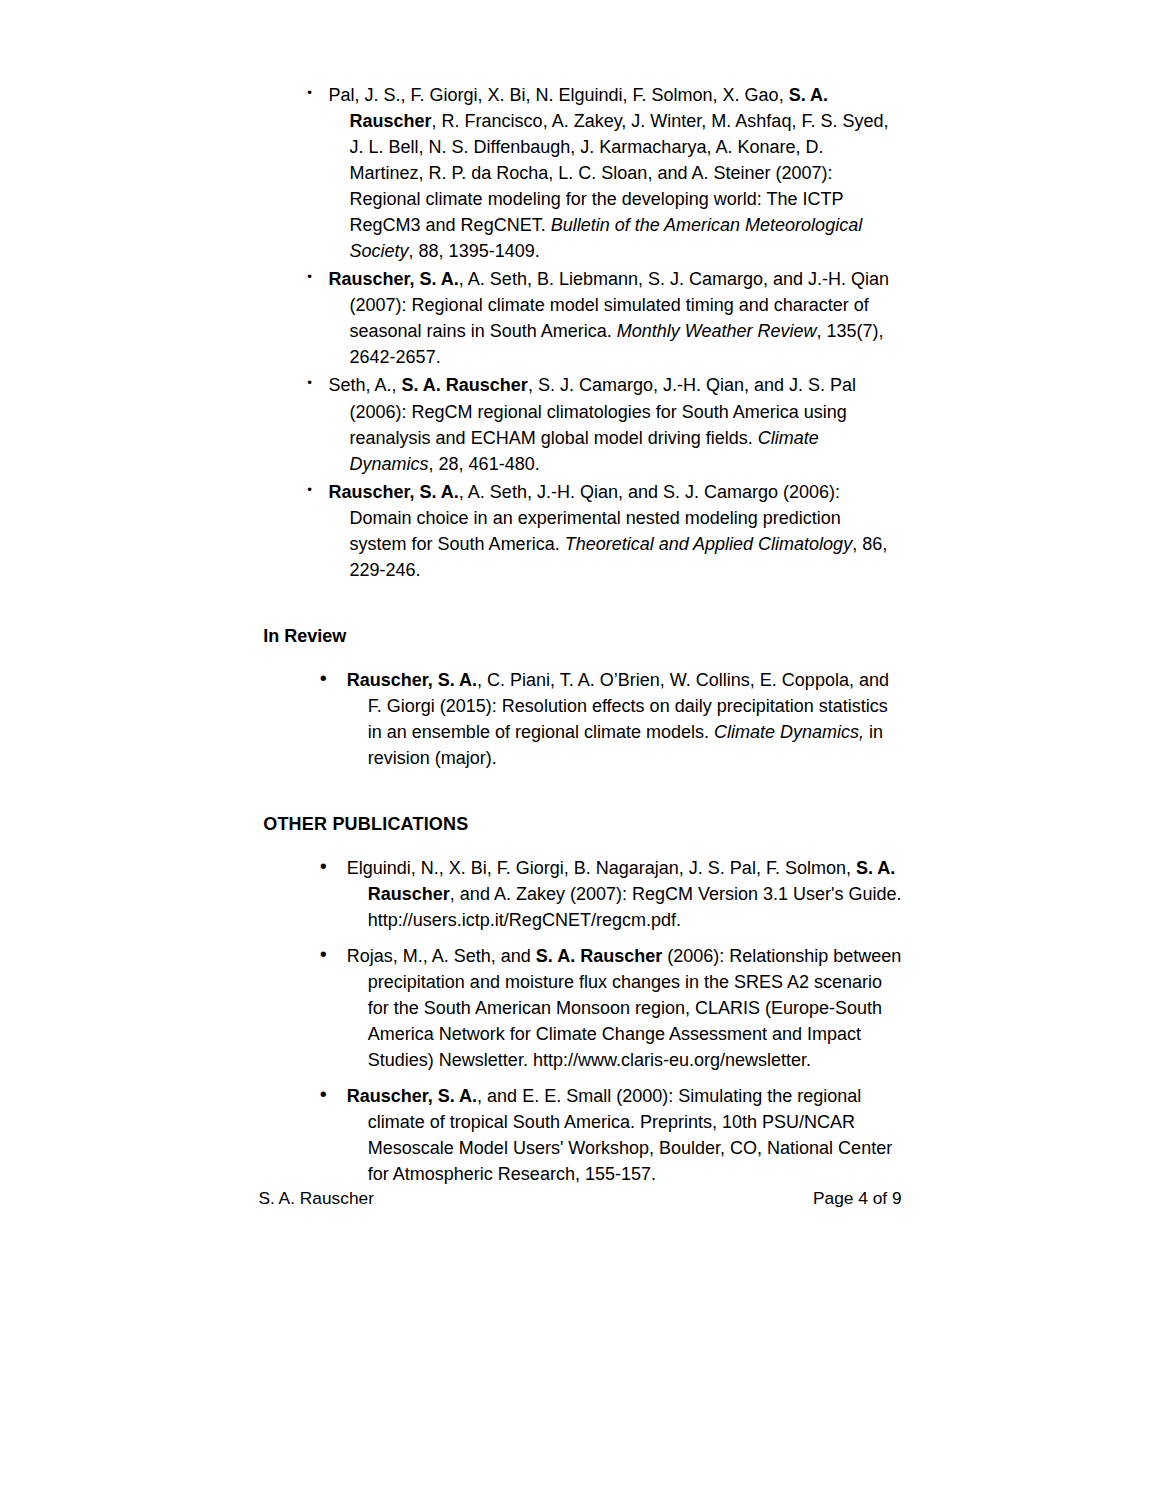Pal, J. S., F. Giorgi, X. Bi, N. Elguindi, F. Solmon, X. Gao, S. A. Rauscher, R. Francisco, A. Zakey, J. Winter, M. Ashfaq, F. S. Syed, J. L. Bell, N. S. Diffenbaugh, J. Karmacharya, A. Konare, D. Martinez, R. P. da Rocha, L. C. Sloan, and A. Steiner (2007): Regional climate modeling for the developing world: The ICTP RegCM3 and RegCNET. Bulletin of the American Meteorological Society, 88, 1395-1409.
Rauscher, S. A., A. Seth, B. Liebmann, S. J. Camargo, and J.-H. Qian (2007): Regional climate model simulated timing and character of seasonal rains in South America. Monthly Weather Review, 135(7), 2642-2657.
Seth, A., S. A. Rauscher, S. J. Camargo, J.-H. Qian, and J. S. Pal (2006): RegCM regional climatologies for South America using reanalysis and ECHAM global model driving fields. Climate Dynamics, 28, 461-480.
Rauscher, S. A., A. Seth, J.-H. Qian, and S. J. Camargo (2006): Domain choice in an experimental nested modeling prediction system for South America. Theoretical and Applied Climatology, 86, 229-246.
In Review
Rauscher, S. A., C. Piani, T. A. O’Brien, W. Collins, E. Coppola, and F. Giorgi (2015): Resolution effects on daily precipitation statistics in an ensemble of regional climate models. Climate Dynamics, in revision (major).
OTHER PUBLICATIONS
Elguindi, N., X. Bi, F. Giorgi, B. Nagarajan, J. S. Pal, F. Solmon, S. A. Rauscher, and A. Zakey (2007): RegCM Version 3.1 User's Guide. http://users.ictp.it/RegCNET/regcm.pdf.
Rojas, M., A. Seth, and S. A. Rauscher (2006): Relationship between precipitation and moisture flux changes in the SRES A2 scenario for the South American Monsoon region, CLARIS (Europe-South America Network for Climate Change Assessment and Impact Studies) Newsletter. http://www.claris-eu.org/newsletter.
Rauscher, S. A., and E. E. Small (2000): Simulating the regional climate of tropical South America. Preprints, 10th PSU/NCAR Mesoscale Model Users' Workshop, Boulder, CO, National Center for Atmospheric Research, 155-157.
S. A. Rauscher Page 4 of 9